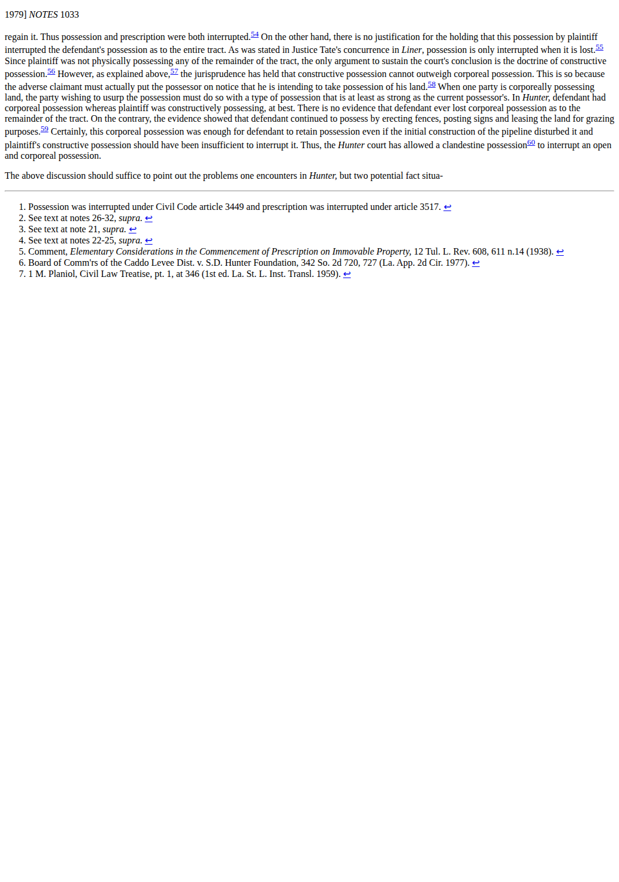1979] NOTES 1033
regain it. Thus possession and prescription were both interrupted.54 On the other hand, there is no justification for the holding that this possession by plaintiff interrupted the defendant's possession as to the entire tract. As was stated in Justice Tate's concurrence in Liner, possession is only interrupted when it is lost.55 Since plaintiff was not physically possessing any of the remainder of the tract, the only argument to sustain the court's conclusion is the doctrine of constructive possession.56 However, as explained above,57 the jurisprudence has held that constructive possession cannot outweigh corporeal possession. This is so because the adverse claimant must actually put the possessor on notice that he is intending to take possession of his land.58 When one party is corporeally possessing land, the party wishing to usurp the possession must do so with a type of possession that is at least as strong as the current possessor's. In Hunter, defendant had corporeal possession whereas plaintiff was constructively possessing, at best. There is no evidence that defendant ever lost corporeal possession as to the remainder of the tract. On the contrary, the evidence showed that defendant continued to possess by erecting fences, posting signs and leasing the land for grazing purposes.59 Certainly, this corporeal possession was enough for defendant to retain possession even if the initial construction of the pipeline disturbed it and plaintiff's constructive possession should have been insufficient to interrupt it. Thus, the Hunter court has allowed a clandestine possession60 to interrupt an open and corporeal possession.
The above discussion should suffice to point out the problems one encounters in Hunter, but two potential fact situa-
Possession was interrupted under Civil Code article 3449 and prescription was interrupted under article 3517. ↩
See text at notes 26-32, supra. ↩
See text at note 21, supra. ↩
See text at notes 22-25, supra. ↩
Comment, Elementary Considerations in the Commencement of Prescription on Immovable Property, 12 Tul. L. Rev. 608, 611 n.14 (1938). ↩
Board of Comm'rs of the Caddo Levee Dist. v. S.D. Hunter Foundation, 342 So. 2d 720, 727 (La. App. 2d Cir. 1977). ↩
1 M. Planiol, Civil Law Treatise, pt. 1, at 346 (1st ed. La. St. L. Inst. Transl. 1959). ↩